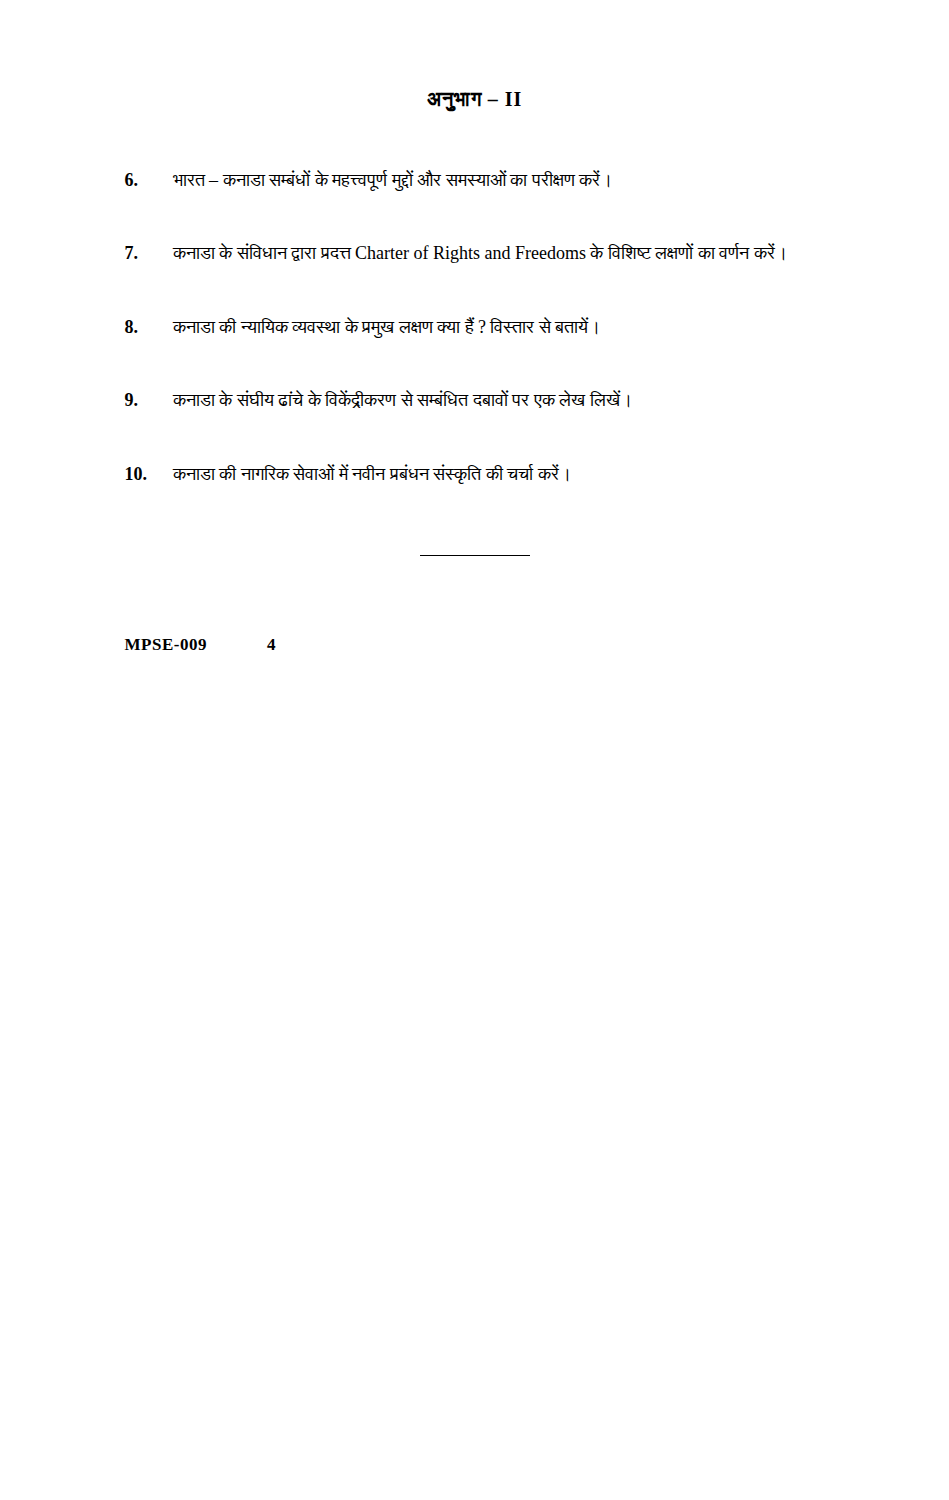अनुभाग – II
6. भारत – कनाडा सम्बंधों के महत्त्वपूर्ण मुद्दों और समस्याओं का परीक्षण करें।
7. कनाडा के संविधान द्वारा प्रदत्त Charter of Rights and Freedoms के विशिष्ट लक्षणों का वर्णन करें।
8. कनाडा की न्यायिक व्यवस्था के प्रमुख लक्षण क्या हैं ? विस्तार से बतायें।
9. कनाडा के संघीय ढांचे के विकेंद्रीकरण से सम्बंधित दबावों पर एक लेख लिखें।
10. कनाडा की नागरिक सेवाओं में नवीन प्रबंधन संस्कृति की चर्चा करें।
MPSE-009 4